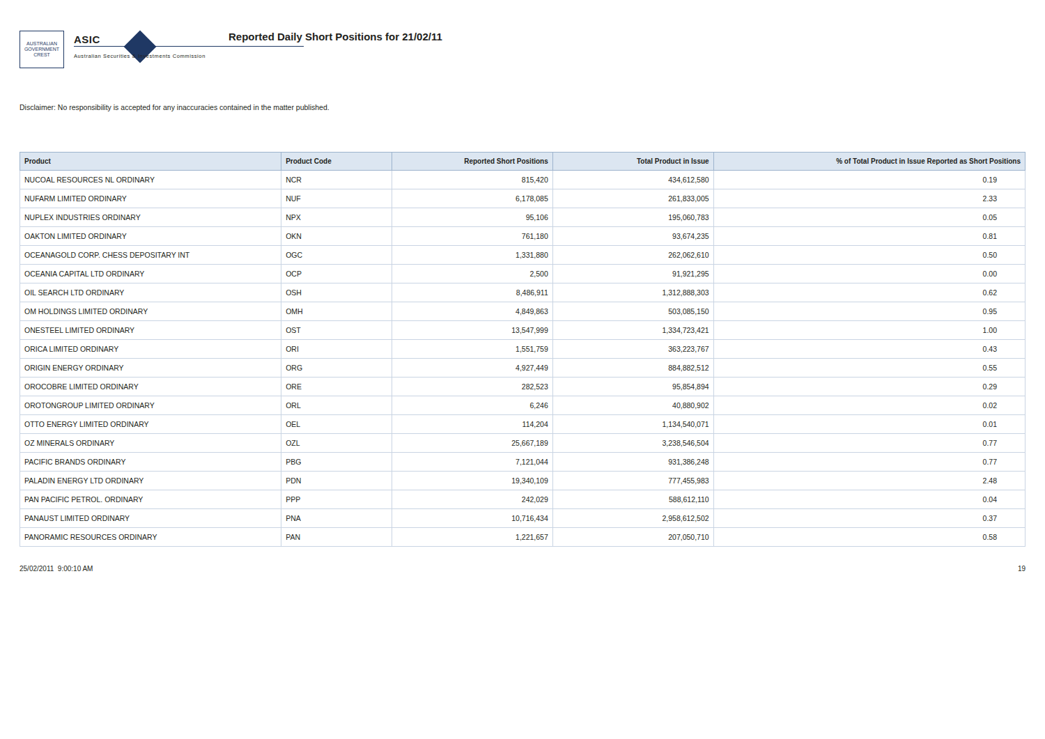AUSTRALIAN
GOVERNMENT
CREST
ASIC
Australian Securities & Investments Commission
Reported Daily Short Positions for 21/02/11
Disclaimer: No responsibility is accepted for any inaccuracies contained in the matter published.
| Product | Product Code | Reported Short Positions | Total Product in Issue | % of Total Product in Issue Reported as Short Positions |
| --- | --- | --- | --- | --- |
| NUCOAL RESOURCES NL ORDINARY | NCR | 815,420 | 434,612,580 | 0.19 |
| NUFARM LIMITED ORDINARY | NUF | 6,178,085 | 261,833,005 | 2.33 |
| NUPLEX INDUSTRIES ORDINARY | NPX | 95,106 | 195,060,783 | 0.05 |
| OAKTON LIMITED ORDINARY | OKN | 761,180 | 93,674,235 | 0.81 |
| OCEANAGOLD CORP. CHESS DEPOSITARY INT | OGC | 1,331,880 | 262,062,610 | 0.50 |
| OCEANIA CAPITAL LTD ORDINARY | OCP | 2,500 | 91,921,295 | 0.00 |
| OIL SEARCH LTD ORDINARY | OSH | 8,486,911 | 1,312,888,303 | 0.62 |
| OM HOLDINGS LIMITED ORDINARY | OMH | 4,849,863 | 503,085,150 | 0.95 |
| ONESTEEL LIMITED ORDINARY | OST | 13,547,999 | 1,334,723,421 | 1.00 |
| ORICA LIMITED ORDINARY | ORI | 1,551,759 | 363,223,767 | 0.43 |
| ORIGIN ENERGY ORDINARY | ORG | 4,927,449 | 884,882,512 | 0.55 |
| OROCOBRE LIMITED ORDINARY | ORE | 282,523 | 95,854,894 | 0.29 |
| OROTONGROUP LIMITED ORDINARY | ORL | 6,246 | 40,880,902 | 0.02 |
| OTTO ENERGY LIMITED ORDINARY | OEL | 114,204 | 1,134,540,071 | 0.01 |
| OZ MINERALS ORDINARY | OZL | 25,667,189 | 3,238,546,504 | 0.77 |
| PACIFIC BRANDS ORDINARY | PBG | 7,121,044 | 931,386,248 | 0.77 |
| PALADIN ENERGY LTD ORDINARY | PDN | 19,340,109 | 777,455,983 | 2.48 |
| PAN PACIFIC PETROL. ORDINARY | PPP | 242,029 | 588,612,110 | 0.04 |
| PANAUST LIMITED ORDINARY | PNA | 10,716,434 | 2,958,612,502 | 0.37 |
| PANORAMIC RESOURCES ORDINARY | PAN | 1,221,657 | 207,050,710 | 0.58 |
25/02/2011 9:00:10 AM 19